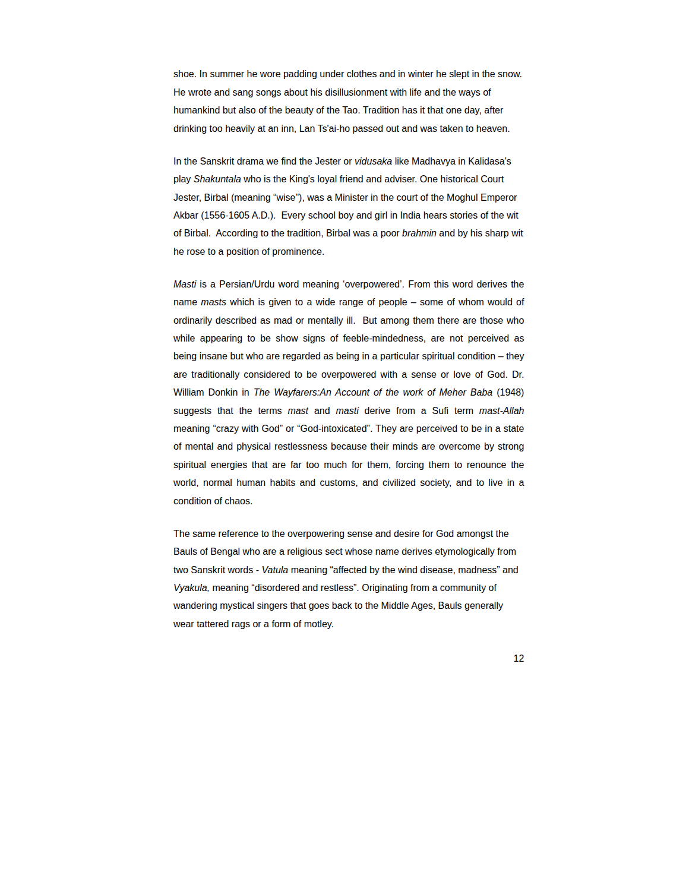shoe. In summer he wore padding under clothes and in winter he slept in the snow. He wrote and sang songs about his disillusionment with life and the ways of humankind but also of the beauty of the Tao. Tradition has it that one day, after drinking too heavily at an inn, Lan Ts'ai-ho passed out and was taken to heaven.
In the Sanskrit drama we find the Jester or vidusaka like Madhavya in Kalidasa's play Shakuntala who is the King's loyal friend and adviser. One historical Court Jester, Birbal (meaning “wise"), was a Minister in the court of the Moghul Emperor Akbar (1556-1605 A.D.). Every school boy and girl in India hears stories of the wit of Birbal. According to the tradition, Birbal was a poor brahmin and by his sharp wit he rose to a position of prominence.
Masti is a Persian/Urdu word meaning ‘overpowered’. From this word derives the name masts which is given to a wide range of people – some of whom would of ordinarily described as mad or mentally ill. But among them there are those who while appearing to be show signs of feeble-mindedness, are not perceived as being insane but who are regarded as being in a particular spiritual condition – they are traditionally considered to be overpowered with a sense or love of God. Dr. William Donkin in The Wayfarers:An Account of the work of Meher Baba (1948) suggests that the terms mast and masti derive from a Sufi term mast-Allah meaning “crazy with God” or “God-intoxicated”. They are perceived to be in a state of mental and physical restlessness because their minds are overcome by strong spiritual energies that are far too much for them, forcing them to renounce the world, normal human habits and customs, and civilized society, and to live in a condition of chaos.
The same reference to the overpowering sense and desire for God amongst the Bauls of Bengal who are a religious sect whose name derives etymologically from two Sanskrit words - Vatula meaning “affected by the wind disease, madness” and Vyakula, meaning “disordered and restless”. Originating from a community of wandering mystical singers that goes back to the Middle Ages, Bauls generally wear tattered rags or a form of motley.
12